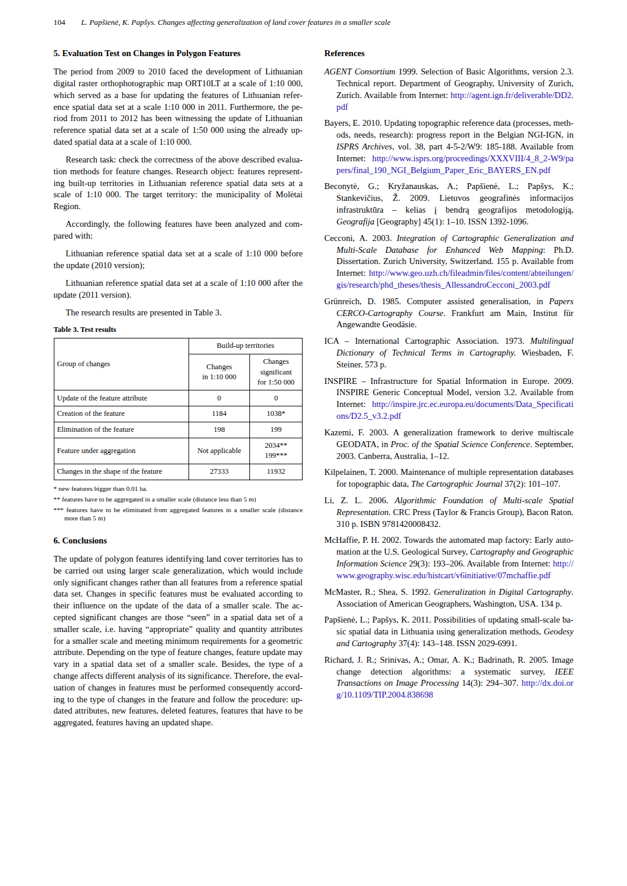104 L. Papšienė, K. Papšys. Changes affecting generalization of land cover features in a smaller scale
5. Evaluation Test on Changes in Polygon Features
The period from 2009 to 2010 faced the development of Lithuanian digital raster orthophotographic map ORT10LT at a scale of 1:10 000, which served as a base for updating the features of Lithuanian reference spatial data set at a scale 1:10 000 in 2011. Furthermore, the period from 2011 to 2012 has been witnessing the update of Lithuanian reference spatial data set at a scale of 1:50 000 using the already updated spatial data at a scale of 1:10 000.
Research task: check the correctness of the above described evaluation methods for feature changes. Research object: features representing built-up territories in Lithuanian reference spatial data sets at a scale of 1:10 000. The target territory: the municipality of Molėtai Region.
Accordingly, the following features have been analyzed and compared with:
Lithuanian reference spatial data set at a scale of 1:10 000 before the update (2010 version);
Lithuanian reference spatial data set at a scale of 1:10 000 after the update (2011 version).
The research results are presented in Table 3.
Table 3. Test results
| Group of changes | Build-up territories |
| --- | --- |
| Changes in 1:10 000 | Changes significant for 1:50 000 |
| Update of the feature attribute | 0 | 0 |
| Creation of the feature | 1184 | 1038* |
| Elimination of the feature | 198 | 199 |
| Feature under aggregation | Not applicable | 2034** 199*** |
| Changes in the shape of the feature | 27333 | 11932 |
* new features bigger than 0.01 ha.
** features have to be aggregated in a smaller scale (distance less than 5 m)
*** features have to be eliminated from aggregated features in a smaller scale (distance more than 5 m)
6. Conclusions
The update of polygon features identifying land cover territories has to be carried out using larger scale generalization, which would include only significant changes rather than all features from a reference spatial data set. Changes in specific features must be evaluated according to their influence on the update of the data of a smaller scale. The accepted significant changes are those “seen” in a spatial data set of a smaller scale, i.e. having “appropriate” quality and quantity attributes for a smaller scale and meeting minimum requirements for a geometric attribute. Depending on the type of feature changes, feature update may vary in a spatial data set of a smaller scale. Besides, the type of a change affects different analysis of its significance. Therefore, the evaluation of changes in features must be performed consequently according to the type of changes in the feature and follow the procedure: updated attributes, new features, deleted features, features that have to be aggregated, features having an updated shape.
References
AGENT Consortium 1999. Selection of Basic Algorithms, version 2.3. Technical report. Department of Geography, University of Zurich, Zurich. Available from Internet: http://agent.ign.fr/deliverable/DD2.pdf
Bayers, E. 2010. Updating topographic reference data (processes, methods, needs, research): progress report in the Belgian NGI-IGN, in ISPRS Archives, vol. 38, part 4-5-2/W9: 185-188. Available from Internet: http://www.isprs.org/proceedings/XXXVIII/4_8_2-W9/papers/final_190_NGI_Belgium_Paper_Eric_BAYERS_EN.pdf
Beconytė, G.; Kryžanauskas, A.; Papšienė, L.; Papšys, K.; Stankevičius, Ž. 2009. Lietuvos geografinės informacijos infrastruktūra – kelias į bendrą geografijos metodologiją, Geografija [Geography] 45(1): 1–10. ISSN 1392-1096.
Cecconi, A. 2003. Integration of Cartographic Generalization and Multi-Scale Database for Enhanced Web Mapping: Ph.D. Dissertation. Zurich University, Switzerland. 155 p. Available from Internet: http://www.geo.uzh.ch/fileadmin/files/content/abteilungen/gis/research/phd_theses/thesis_AllessandroCecconi_2003.pdf
Grünreich, D. 1985. Computer assisted generalisation, in Papers CERCO-Cartography Course. Frankfurt am Main, Institut für Angewandte Geodäsie.
ICA – International Cartographic Association. 1973. Multilingual Dictionary of Technical Terms in Cartography. Wiesbaden, F. Steiner. 573 p.
INSPIRE – Infrastructure for Spatial Information in Europe. 2009. INSPIRE Generic Conceptual Model, version 3.2. Available from Internet: http://inspire.jrc.ec.europa.eu/documents/Data_Specifications/D2.5_v3.2.pdf
Kazemi, F. 2003. A generalization framework to derive multiscale GEODATA, in Proc. of the Spatial Science Conference. September, 2003. Canberra, Australia, 1–12.
Kilpelainen, T. 2000. Maintenance of multiple representation databases for topographic data, The Cartographic Journal 37(2): 101–107.
Li, Z. L. 2006. Algorithmic Foundation of Multi-scale Spatial Representation. CRC Press (Taylor & Francis Group), Bacon Raton. 310 p. ISBN 9781420008432.
McHaffie, P. H. 2002. Towards the automated map factory: Early automation at the U.S. Geological Survey, Cartography and Geographic Information Science 29(3): 193–206. Available from Internet: http://www.geography.wisc.edu/histcart/v6initiative/07mchaffie.pdf
McMaster, R.; Shea, S. 1992. Generalization in Digital Cartography. Association of American Geographers, Washington, USA. 134 p.
Papšienė, L.; Papšys, K. 2011. Possibilities of updating small-scale basic spatial data in Lithuania using generalization methods, Geodesy and Cartography 37(4): 143–148. ISSN 2029-6991.
Richard, J. R.; Srinivas, A.; Omar, A. K.; Badrinath, R. 2005. Image change detection algorithms: a systematic survey, IEEE Transactions on Image Processing 14(3): 294–307. http://dx.doi.org/10.1109/TIP.2004.838698